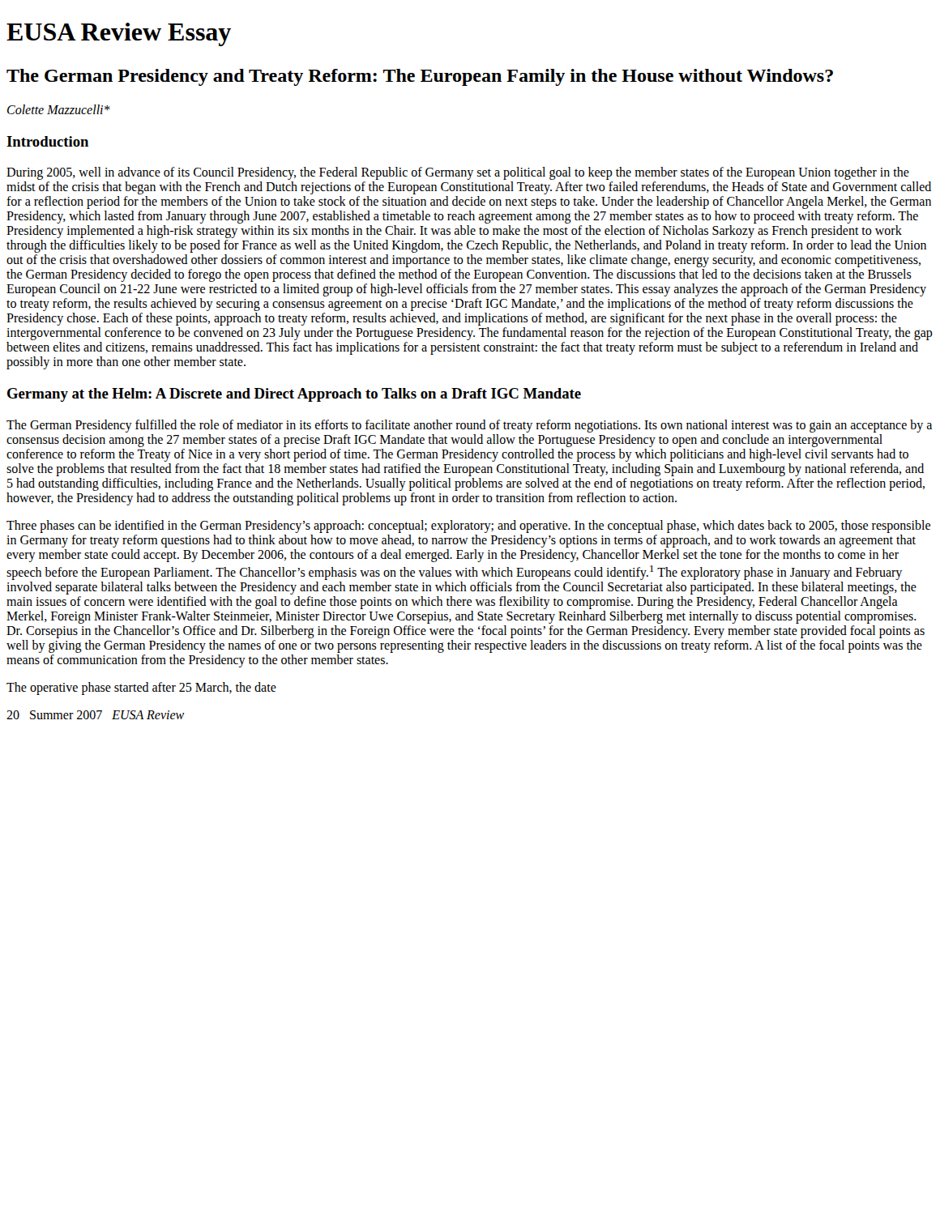EUSA Review Essay
The German Presidency and Treaty Reform: The European Family in the House without Windows?
Colette Mazzucelli*
Introduction
During 2005, well in advance of its Council Presidency, the Federal Republic of Germany set a political goal to keep the member states of the European Union together in the midst of the crisis that began with the French and Dutch rejections of the European Constitutional Treaty. After two failed referendums, the Heads of State and Government called for a reflection period for the members of the Union to take stock of the situation and decide on next steps to take. Under the leadership of Chancellor Angela Merkel, the German Presidency, which lasted from January through June 2007, established a timetable to reach agreement among the 27 member states as to how to proceed with treaty reform. The Presidency implemented a high-risk strategy within its six months in the Chair. It was able to make the most of the election of Nicholas Sarkozy as French president to work through the difficulties likely to be posed for France as well as the United Kingdom, the Czech Republic, the Netherlands, and Poland in treaty reform. In order to lead the Union out of the crisis that overshadowed other dossiers of common interest and importance to the member states, like climate change, energy security, and economic competitiveness, the German Presidency decided to forego the open process that defined the method of the European Convention. The discussions that led to the decisions taken at the Brussels European Council on 21-22 June were restricted to a limited group of high-level officials from the 27 member states. This essay analyzes the approach of the German Presidency to treaty reform, the results achieved by securing a consensus agreement on a precise ‘Draft IGC Mandate,’ and the implications of the method of treaty reform discussions the Presidency chose. Each of these points, approach to treaty reform, results achieved, and implications of method, are significant for the next phase in the overall process: the intergovernmental conference to be convened on 23 July under the Portuguese Presidency. The fundamental reason for the rejection of the European Constitutional Treaty, the gap between elites and citizens, remains unaddressed. This fact has implications for a persistent constraint: the fact that treaty reform must be subject to a referendum in Ireland and possibly in more than one other member state.
Germany at the Helm: A Discrete and Direct Approach to Talks on a Draft IGC Mandate
The German Presidency fulfilled the role of mediator in its efforts to facilitate another round of treaty reform negotiations. Its own national interest was to gain an acceptance by a consensus decision among the 27 member states of a precise Draft IGC Mandate that would allow the Portuguese Presidency to open and conclude an intergovernmental conference to reform the Treaty of Nice in a very short period of time. The German Presidency controlled the process by which politicians and high-level civil servants had to solve the problems that resulted from the fact that 18 member states had ratified the European Constitutional Treaty, including Spain and Luxembourg by national referenda, and 5 had outstanding difficulties, including France and the Netherlands. Usually political problems are solved at the end of negotiations on treaty reform. After the reflection period, however, the Presidency had to address the outstanding political problems up front in order to transition from reflection to action.
Three phases can be identified in the German Presidency’s approach: conceptual; exploratory; and operative. In the conceptual phase, which dates back to 2005, those responsible in Germany for treaty reform questions had to think about how to move ahead, to narrow the Presidency’s options in terms of approach, and to work towards an agreement that every member state could accept. By December 2006, the contours of a deal emerged. Early in the Presidency, Chancellor Merkel set the tone for the months to come in her speech before the European Parliament. The Chancellor’s emphasis was on the values with which Europeans could identify.1 The exploratory phase in January and February involved separate bilateral talks between the Presidency and each member state in which officials from the Council Secretariat also participated. In these bilateral meetings, the main issues of concern were identified with the goal to define those points on which there was flexibility to compromise. During the Presidency, Federal Chancellor Angela Merkel, Foreign Minister Frank-Walter Steinmeier, Minister Director Uwe Corsepius, and State Secretary Reinhard Silberberg met internally to discuss potential compromises. Dr. Corsepius in the Chancellor’s Office and Dr. Silberberg in the Foreign Office were the ‘focal points’ for the German Presidency. Every member state provided focal points as well by giving the German Presidency the names of one or two persons representing their respective leaders in the discussions on treaty reform. A list of the focal points was the means of communication from the Presidency to the other member states.
The operative phase started after 25 March, the date
20 Summer 2007 EUSA Review